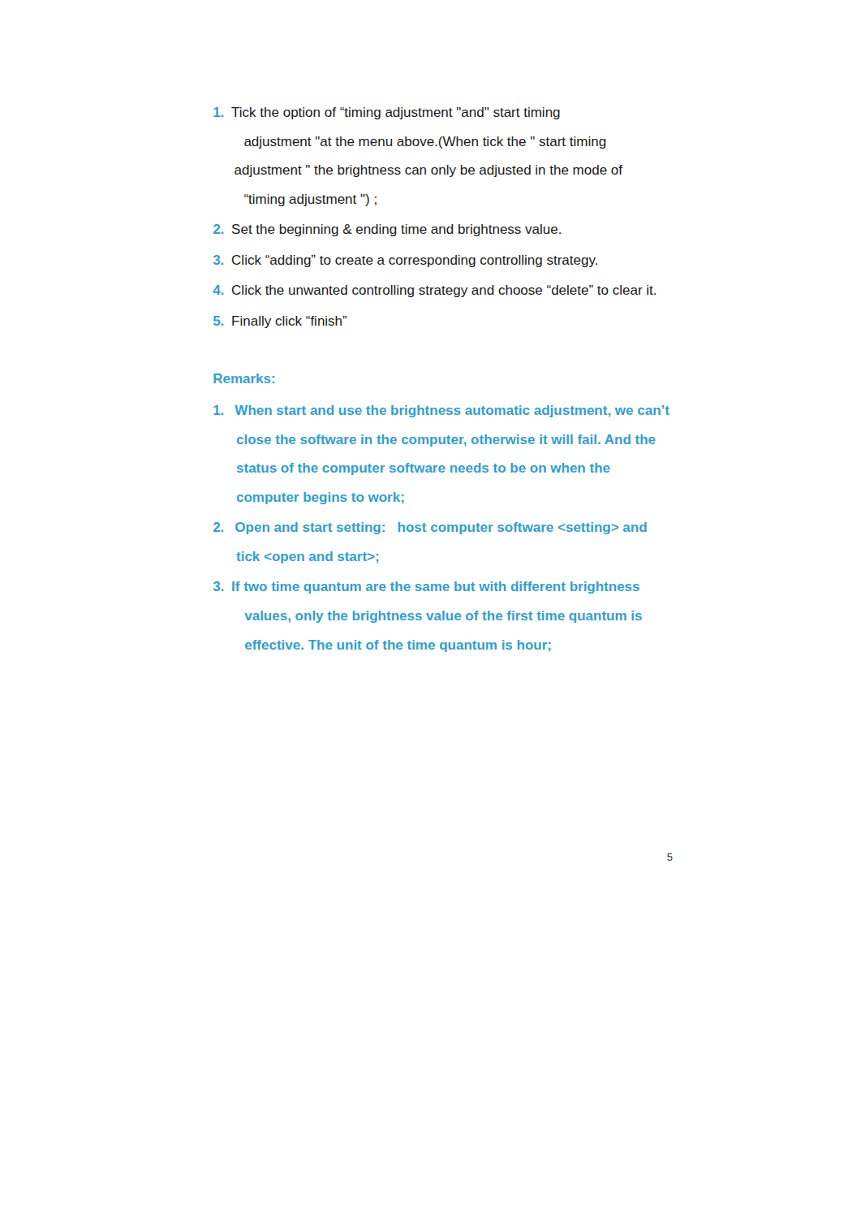1. Tick the option of “timing adjustment "and" start timing adjustment "at the menu above.(When tick the " start timing adjustment " the brightness can only be adjusted in the mode of “timing adjustment ") ;
2. Set the beginning & ending time and brightness value.
3. Click “adding” to create a corresponding controlling strategy.
4. Click the unwanted controlling strategy and choose “delete” to clear it.
5. Finally click “finish”
Remarks:
1. When start and use the brightness automatic adjustment, we can’t close the software in the computer, otherwise it will fail. And the status of the computer software needs to be on when the computer begins to work;
2. Open and start setting: host computer software <setting> and tick <open and start>;
3. If two time quantum are the same but with different brightness values, only the brightness value of the first time quantum is effective. The unit of the time quantum is hour;
5